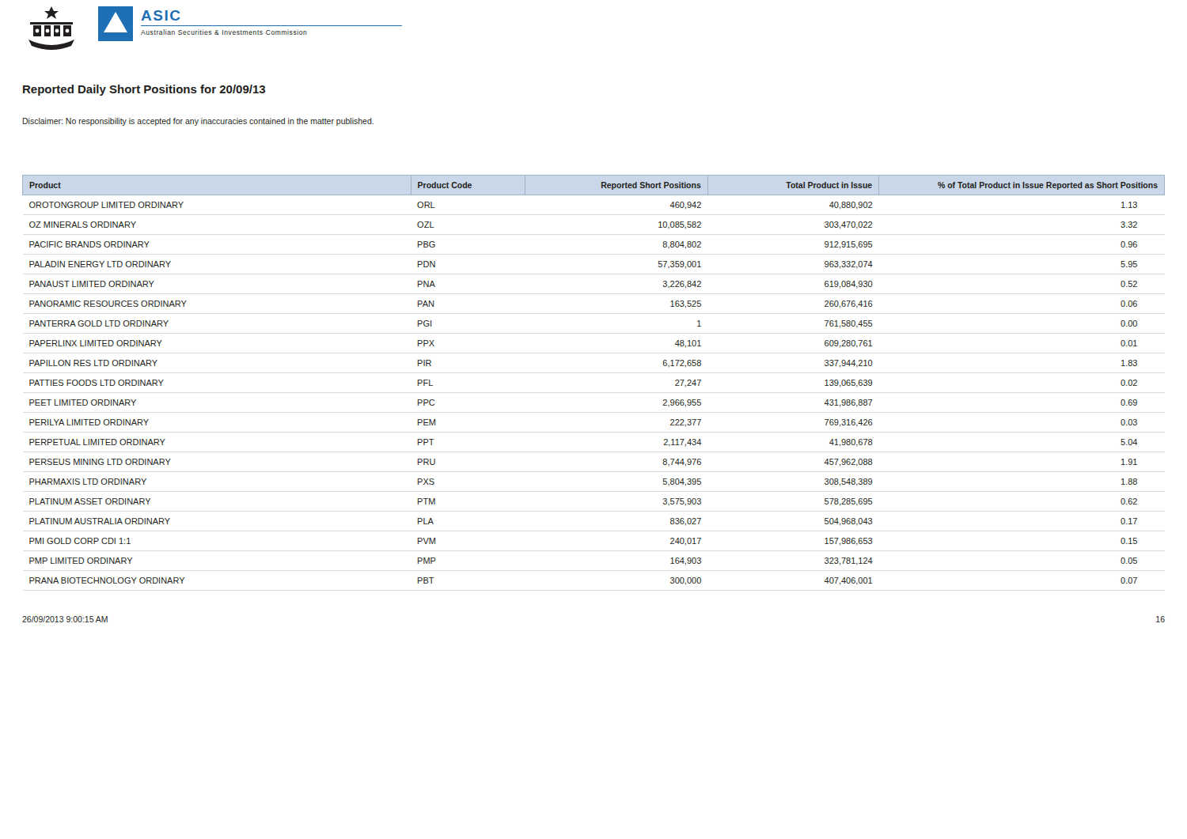ASIC
Australian Securities & Investments Commission
Reported Daily Short Positions for 20/09/13
Disclaimer: No responsibility is accepted for any inaccuracies contained in the matter published.
| Product | Product Code | Reported Short Positions | Total Product in Issue | % of Total Product in Issue Reported as Short Positions |
| --- | --- | --- | --- | --- |
| OROTONGROUP LIMITED ORDINARY | ORL | 460,942 | 40,880,902 | 1.13 |
| OZ MINERALS ORDINARY | OZL | 10,085,582 | 303,470,022 | 3.32 |
| PACIFIC BRANDS ORDINARY | PBG | 8,804,802 | 912,915,695 | 0.96 |
| PALADIN ENERGY LTD ORDINARY | PDN | 57,359,001 | 963,332,074 | 5.95 |
| PANAUST LIMITED ORDINARY | PNA | 3,226,842 | 619,084,930 | 0.52 |
| PANORAMIC RESOURCES ORDINARY | PAN | 163,525 | 260,676,416 | 0.06 |
| PANTERRA GOLD LTD ORDINARY | PGI | 1 | 761,580,455 | 0.00 |
| PAPERLINX LIMITED ORDINARY | PPX | 48,101 | 609,280,761 | 0.01 |
| PAPILLON RES LTD ORDINARY | PIR | 6,172,658 | 337,944,210 | 1.83 |
| PATTIES FOODS LTD ORDINARY | PFL | 27,247 | 139,065,639 | 0.02 |
| PEET LIMITED ORDINARY | PPC | 2,966,955 | 431,986,887 | 0.69 |
| PERILYA LIMITED ORDINARY | PEM | 222,377 | 769,316,426 | 0.03 |
| PERPETUAL LIMITED ORDINARY | PPT | 2,117,434 | 41,980,678 | 5.04 |
| PERSEUS MINING LTD ORDINARY | PRU | 8,744,976 | 457,962,088 | 1.91 |
| PHARMAXIS LTD ORDINARY | PXS | 5,804,395 | 308,548,389 | 1.88 |
| PLATINUM ASSET ORDINARY | PTM | 3,575,903 | 578,285,695 | 0.62 |
| PLATINUM AUSTRALIA ORDINARY | PLA | 836,027 | 504,968,043 | 0.17 |
| PMI GOLD CORP CDI 1:1 | PVM | 240,017 | 157,986,653 | 0.15 |
| PMP LIMITED ORDINARY | PMP | 164,903 | 323,781,124 | 0.05 |
| PRANA BIOTECHNOLOGY ORDINARY | PBT | 300,000 | 407,406,001 | 0.07 |
26/09/2013 9:00:15 AM
16